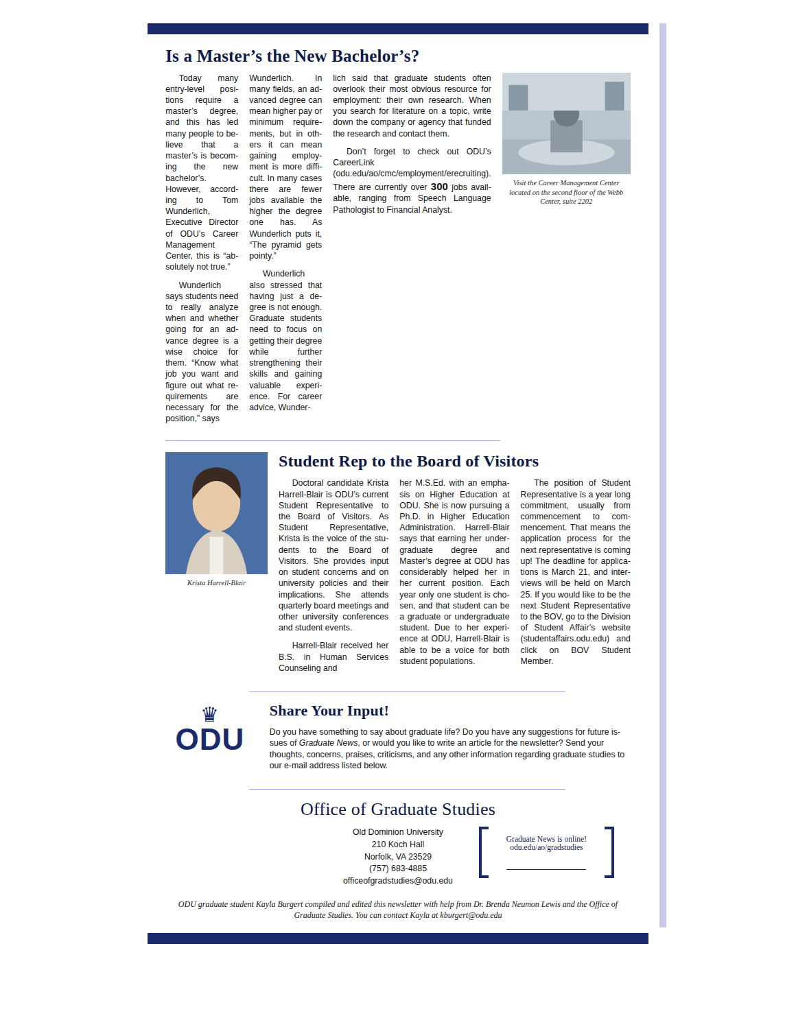Is a Master’s the New Bachelor’s?
Today many entry-level positions require a master’s degree, and this has led many people to believe that a master’s is becoming the new bachelor’s. However, according to Tom Wunderlich, Executive Director of ODU’s Career Management Center, this is “absolutely not true.”
Wunderlich says students need to really analyze when and whether going for an advance degree is a wise choice for them. “Know what job you want and figure out what requirements are necessary for the position,” says
Wunderlich. In many fields, an advanced degree can mean higher pay or minimum requirements, but in others it can mean gaining employment is more difficult. In many cases there are fewer jobs available the higher the degree one has. As Wunderlich puts it, “The pyramid gets pointy.”
Wunderlich also stressed that having just a degree is not enough. Graduate students need to focus on getting their degree while further strengthening their skills and gaining valuable experience. For career advice, Wunder-
lich said that graduate students often overlook their most obvious resource for employment: their own research. When you search for literature on a topic, write down the company or agency that funded the research and contact them.
Don’t forget to check out ODU’s CareerLink (odu.edu/ao/cmc/employment/erecruiting). There are currently over 300 jobs available, ranging from Speech Language Pathologist to Financial Analyst.
Visit the Career Management Center located on the second floor of the Webb Center, suite 2202
Krista Harrell-Blair
Student Rep to the Board of Visitors
Doctoral candidate Krista Harrell-Blair is ODU’s current Student Representative to the Board of Visitors. As Student Representative, Krista is the voice of the students to the Board of Visitors. She provides input on student concerns and on university policies and their implications. She attends quarterly board meetings and other university conferences and student events.
Harrell-Blair received her B.S. in Human Services Counseling and
her M.S.Ed. with an emphasis on Higher Education at ODU. She is now pursuing a Ph.D. in Higher Education Administration. Harrell-Blair says that earning her undergraduate degree and Master’s degree at ODU has considerably helped her in her current position. Each year only one student is chosen, and that student can be a graduate or undergraduate student. Due to her experience at ODU, Harrell-Blair is able to be a voice for both student populations.
The position of Student Representative is a year long commitment, usually from commencement to commencement. That means the application process for the next representative is coming up! The deadline for applications is March 21, and interviews will be held on March 25. If you would like to be the next Student Representative to the BOV, go to the Division of Student Affair’s website (studentaffairs.odu.edu) and click on BOV Student Member.
♛
ODU
Share Your Input!
Do you have something to say about graduate life? Do you have any suggestions for future issues of Graduate News, or would you like to write an article for the newsletter? Send your thoughts, concerns, praises, criticisms, and any other information regarding graduate studies to our e-mail address listed below.
Office of Graduate Studies
Old Dominion University
210 Koch Hall
Norfolk, VA 23529
(757) 683-4885
officeofgradstudies@odu.edu
Graduate News is online!
odu.edu/ao/gradstudies
ODU graduate student Kayla Burgert compiled and edited this newsletter with help from Dr. Brenda Neumon Lewis and the Office of Graduate Studies. You can contact Kayla at kburgert@odu.edu